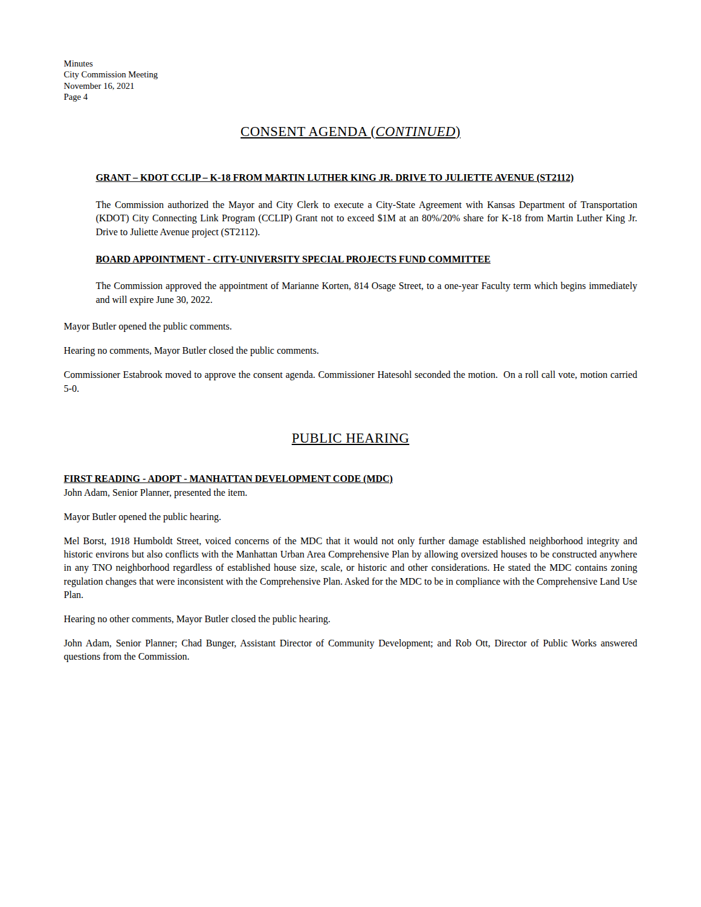Minutes
City Commission Meeting
November 16, 2021
Page 4
CONSENT AGENDA (CONTINUED)
GRANT – KDOT CCLIP – K-18 FROM MARTIN LUTHER KING JR. DRIVE TO JULIETTE AVENUE (ST2112)
The Commission authorized the Mayor and City Clerk to execute a City-State Agreement with Kansas Department of Transportation (KDOT) City Connecting Link Program (CCLIP) Grant not to exceed $1M at an 80%/20% share for K-18 from Martin Luther King Jr. Drive to Juliette Avenue project (ST2112).
BOARD APPOINTMENT - CITY-UNIVERSITY SPECIAL PROJECTS FUND COMMITTEE
The Commission approved the appointment of Marianne Korten, 814 Osage Street, to a one-year Faculty term which begins immediately and will expire June 30, 2022.
Mayor Butler opened the public comments.
Hearing no comments, Mayor Butler closed the public comments.
Commissioner Estabrook moved to approve the consent agenda. Commissioner Hatesohl seconded the motion. On a roll call vote, motion carried 5-0.
PUBLIC HEARING
FIRST READING - ADOPT - MANHATTAN DEVELOPMENT CODE (MDC)
John Adam, Senior Planner, presented the item.
Mayor Butler opened the public hearing.
Mel Borst, 1918 Humboldt Street, voiced concerns of the MDC that it would not only further damage established neighborhood integrity and historic environs but also conflicts with the Manhattan Urban Area Comprehensive Plan by allowing oversized houses to be constructed anywhere in any TNO neighborhood regardless of established house size, scale, or historic and other considerations. He stated the MDC contains zoning regulation changes that were inconsistent with the Comprehensive Plan. Asked for the MDC to be in compliance with the Comprehensive Land Use Plan.
Hearing no other comments, Mayor Butler closed the public hearing.
John Adam, Senior Planner; Chad Bunger, Assistant Director of Community Development; and Rob Ott, Director of Public Works answered questions from the Commission.